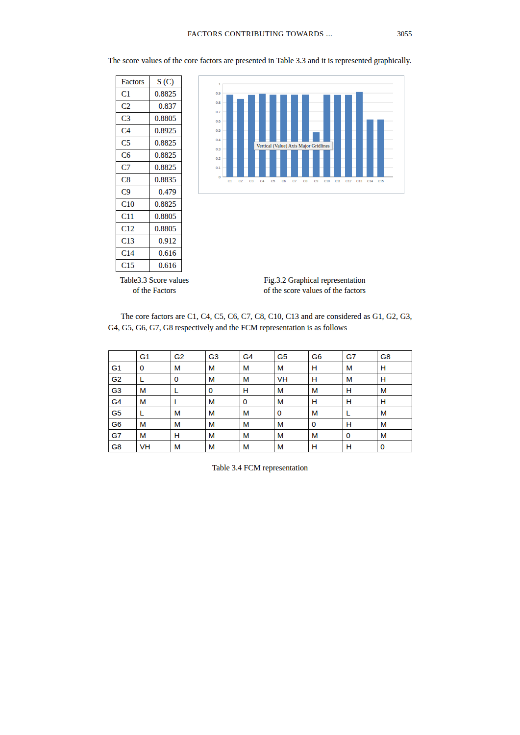FACTORS CONTRIBUTING TOWARDS ... 3055
The score values of the core factors are presented in Table 3.3 and it is represented graphically.
| Factors | S (C) |
| --- | --- |
| C1 | 0.8825 |
| C2 | 0.837 |
| C3 | 0.8805 |
| C4 | 0.8925 |
| C5 | 0.8825 |
| C6 | 0.8825 |
| C7 | 0.8825 |
| C8 | 0.8835 |
| C9 | 0.479 |
| C10 | 0.8825 |
| C11 | 0.8805 |
| C12 | 0.8805 |
| C13 | 0.912 |
| C14 | 0.616 |
| C15 | 0.616 |
1 0.9 0.8 0.7 0.6 0.5 0.4 0.3 0.2 0.1 0 C1 C2 C3 C4 C5 C6 C7 C8 C9 C10 C11 C12 C13 C14 C15
Vertical (Value) Axis Major Gridlines
Table3.3 Score values
of the Factors
Fig.3.2 Graphical representation
of the score values of the factors
The core factors are C1, C4, C5, C6, C7, C8, C10, C13 and are considered as G1, G2, G3, G4, G5, G6, G7, G8 respectively and the FCM representation is as follows
| | G1 | G2 | G3 | G4 | G5 | G6 | G7 | G8 |
| --- | --- | --- | --- | --- | --- | --- | --- | --- |
| G1 | 0 | M | M | M | M | H | M | H |
| G2 | L | 0 | M | M | VH | H | M | H |
| G3 | M | L | 0 | H | M | M | H | M |
| G4 | M | L | M | 0 | M | H | H | H |
| G5 | L | M | M | M | 0 | M | L | M |
| G6 | M | M | M | M | M | 0 | H | M |
| G7 | M | H | M | M | M | M | 0 | M |
| G8 | VH | M | M | M | M | H | H | 0 |
Table 3.4 FCM representation